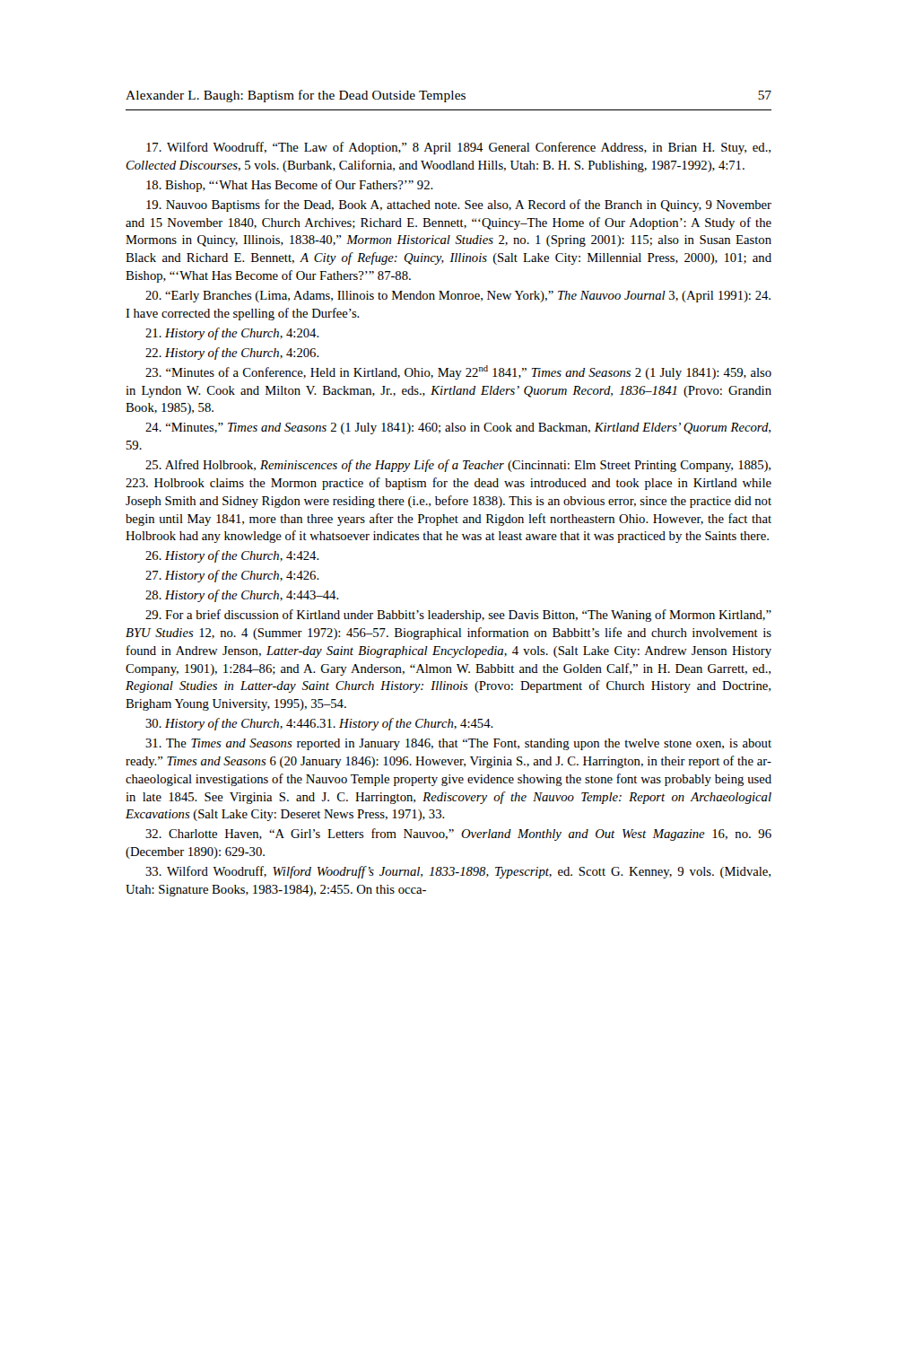Alexander L. Baugh: Baptism for the Dead Outside Temples 57
Wilford Woodruff, “The Law of Adoption,” 8 April 1894 General Conference Address, in Brian H. Stuy, ed., Collected Discourses, 5 vols. (Burbank, California, and Woodland Hills, Utah: B. H. S. Publishing, 1987-1992), 4:71.
Bishop, “‘What Has Become of Our Fathers?’” 92.
Nauvoo Baptisms for the Dead, Book A, attached note. See also, A Record of the Branch in Quincy, 9 November and 15 November 1840, Church Archives; Richard E. Bennett, “‘Quincy–The Home of Our Adoption’: A Study of the Mormons in Quincy, Illinois, 1838-40,” Mormon Historical Studies 2, no. 1 (Spring 2001): 115; also in Susan Easton Black and Richard E. Bennett, A City of Refuge: Quincy, Illinois (Salt Lake City: Millennial Press, 2000), 101; and Bishop, “‘What Has Become of Our Fathers?’” 87-88.
“Early Branches (Lima, Adams, Illinois to Mendon Monroe, New York),” The Nauvoo Journal 3, (April 1991): 24. I have corrected the spelling of the Durfee’s.
History of the Church, 4:204.
History of the Church, 4:206.
“Minutes of a Conference, Held in Kirtland, Ohio, May 22nd 1841,” Times and Seasons 2 (1 July 1841): 459, also in Lyndon W. Cook and Milton V. Backman, Jr., eds., Kirtland Elders’ Quorum Record, 1836–1841 (Provo: Grandin Book, 1985), 58.
“Minutes,” Times and Seasons 2 (1 July 1841): 460; also in Cook and Backman, Kirtland Elders’ Quorum Record, 59.
Alfred Holbrook, Reminiscences of the Happy Life of a Teacher (Cincinnati: Elm Street Printing Company, 1885), 223. Holbrook claims the Mormon practice of baptism for the dead was introduced and took place in Kirtland while Joseph Smith and Sidney Rigdon were residing there (i.e., before 1838). This is an obvious error, since the practice did not begin until May 1841, more than three years after the Prophet and Rigdon left northeastern Ohio. However, the fact that Holbrook had any knowledge of it whatsoever indicates that he was at least aware that it was practiced by the Saints there.
History of the Church, 4:424.
History of the Church, 4:426.
History of the Church, 4:443–44.
For a brief discussion of Kirtland under Babbitt’s leadership, see Davis Bitton, “The Waning of Mormon Kirtland,” BYU Studies 12, no. 4 (Summer 1972): 456–57. Biographical information on Babbitt’s life and church involvement is found in Andrew Jenson, Latter-day Saint Biographical Encyclopedia, 4 vols. (Salt Lake City: Andrew Jenson History Company, 1901), 1:284–86; and A. Gary Anderson, “Almon W. Babbitt and the Golden Calf,” in H. Dean Garrett, ed., Regional Studies in Latter-day Saint Church History: Illinois (Provo: Department of Church History and Doctrine, Brigham Young University, 1995), 35–54.
History of the Church, 4:446.31. History of the Church, 4:454.
The Times and Seasons reported in January 1846, that “The Font, standing upon the twelve stone oxen, is about ready.” Times and Seasons 6 (20 January 1846): 1096. However, Virginia S., and J. C. Harrington, in their report of the archaeological investigations of the Nauvoo Temple property give evidence showing the stone font was probably being used in late 1845. See Virginia S. and J. C. Harrington, Rediscovery of the Nauvoo Temple: Report on Archaeological Excavations (Salt Lake City: Deseret News Press, 1971), 33.
Charlotte Haven, “A Girl’s Letters from Nauvoo,” Overland Monthly and Out West Magazine 16, no. 96 (December 1890): 629-30.
Wilford Woodruff, Wilford Woodruff’s Journal, 1833-1898, Typescript, ed. Scott G. Kenney, 9 vols. (Midvale, Utah: Signature Books, 1983-1984), 2:455. On this occa-